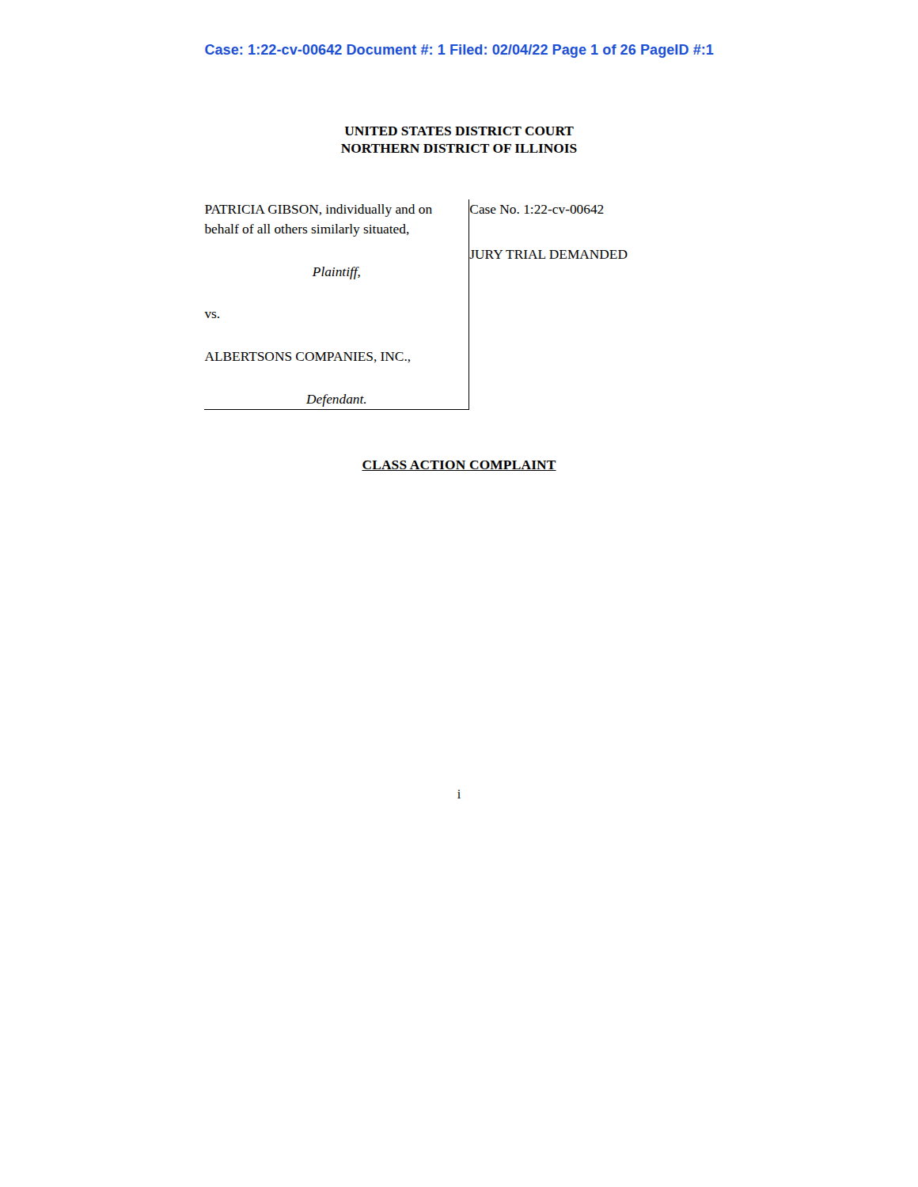Case: 1:22-cv-00642 Document #: 1 Filed: 02/04/22 Page 1 of 26 PageID #:1
UNITED STATES DISTRICT COURT
NORTHERN DISTRICT OF ILLINOIS
| PATRICIA GIBSON, individually and on behalf of all others similarly situated, Plaintiff, vs. ALBERTSONS COMPANIES, INC., Defendant. | Case No. 1:22-cv-00642 JURY TRIAL DEMANDED |
CLASS ACTION COMPLAINT
i